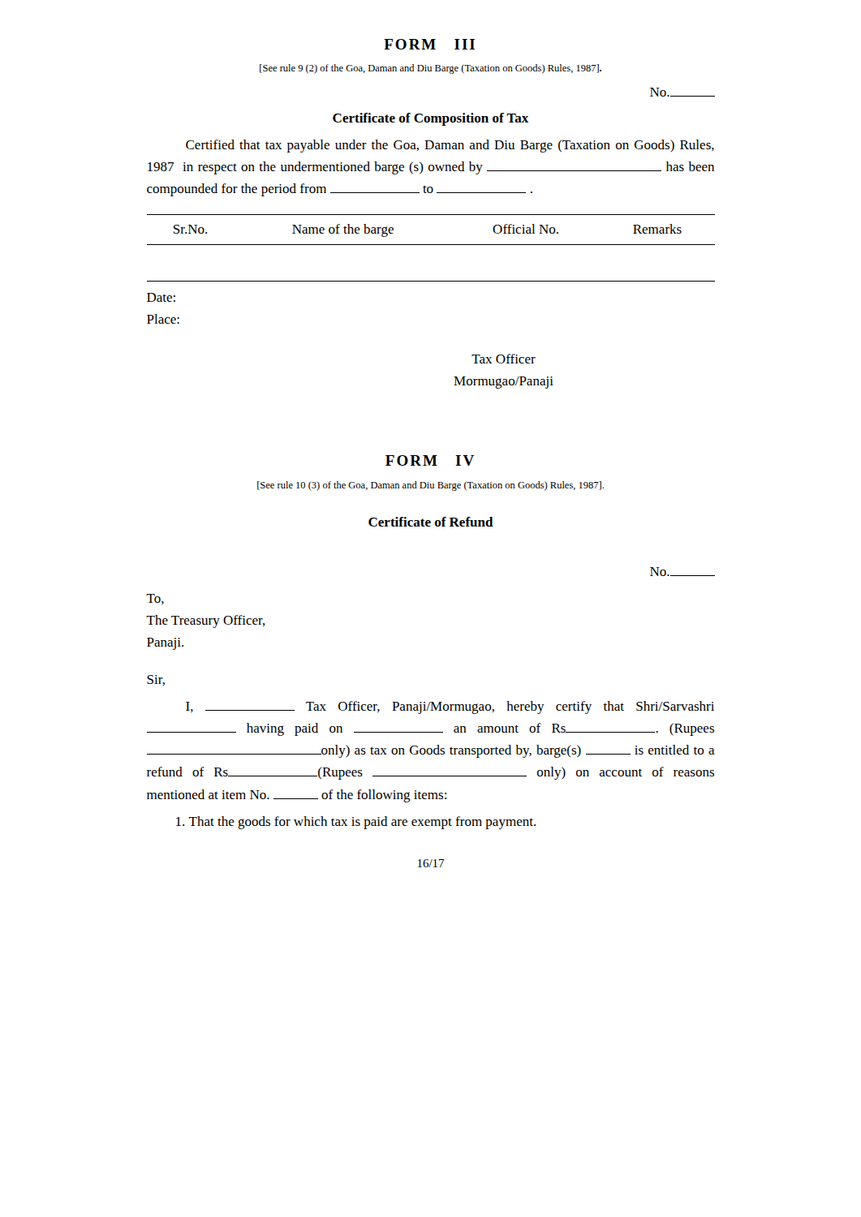FORM III
[See rule 9 (2) of the Goa, Daman and Diu Barge (Taxation on Goods) Rules, 1987].
No.
Certificate of Composition of Tax
Certified that tax payable under the Goa, Daman and Diu Barge (Taxation on Goods) Rules, 1987 in respect on the undermentioned barge (s) owned by has been compounded for the period from to .
| Sr.No. | Name of the barge | Official No. | Remarks |
| --- | --- | --- | --- |
Date:
Place:
Tax Officer
Mormugao/Panaji
FORM IV
[See rule 10 (3) of the Goa, Daman and Diu Barge (Taxation on Goods) Rules, 1987].
Certificate of Refund
No.
To,
The Treasury Officer,
Panaji.
Sir,
I, Tax Officer, Panaji/Mormugao, hereby certify that Shri/Sarvashri having paid on an amount of Rs . (Rupees only) as tax on Goods transported by, barge(s) is entitled to a refund of Rs (Rupees only) on account of reasons mentioned at item No. of the following items:
That the goods for which tax is paid are exempt from payment.
16/17